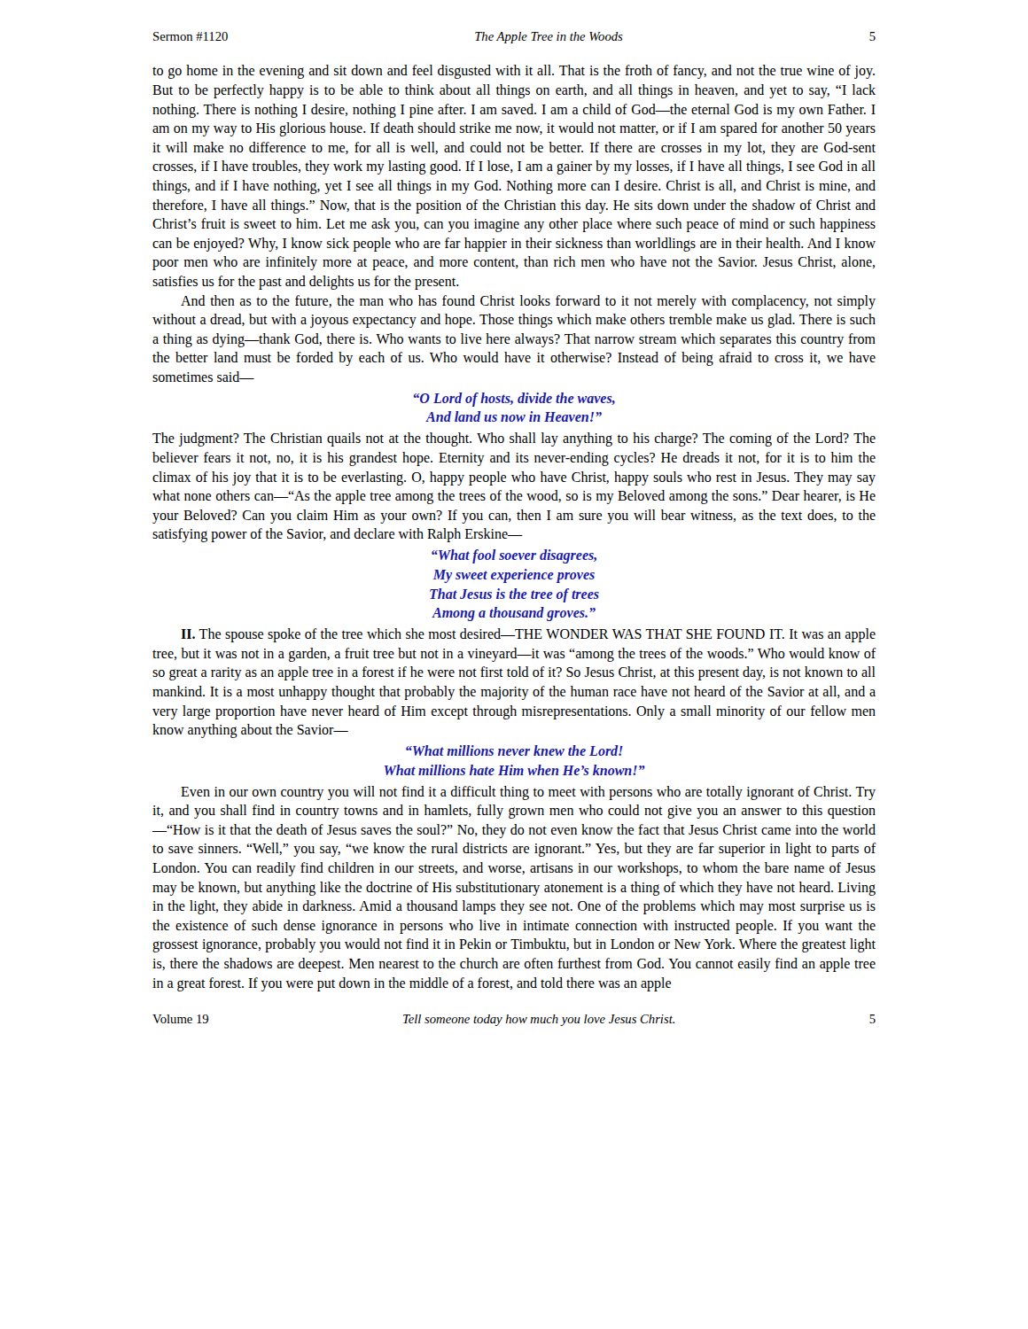Sermon #1120 The Apple Tree in the Woods 5
to go home in the evening and sit down and feel disgusted with it all. That is the froth of fancy, and not the true wine of joy. But to be perfectly happy is to be able to think about all things on earth, and all things in heaven, and yet to say, “I lack nothing. There is nothing I desire, nothing I pine after. I am saved. I am a child of God—the eternal God is my own Father. I am on my way to His glorious house. If death should strike me now, it would not matter, or if I am spared for another 50 years it will make no difference to me, for all is well, and could not be better. If there are crosses in my lot, they are God-sent crosses, if I have troubles, they work my lasting good. If I lose, I am a gainer by my losses, if I have all things, I see God in all things, and if I have nothing, yet I see all things in my God. Nothing more can I desire. Christ is all, and Christ is mine, and therefore, I have all things.” Now, that is the position of the Christian this day. He sits down under the shadow of Christ and Christ’s fruit is sweet to him. Let me ask you, can you imagine any other place where such peace of mind or such happiness can be enjoyed? Why, I know sick people who are far happier in their sickness than worldlings are in their health. And I know poor men who are infinitely more at peace, and more content, than rich men who have not the Savior. Jesus Christ, alone, satisfies us for the past and delights us for the present.
And then as to the future, the man who has found Christ looks forward to it not merely with complacency, not simply without a dread, but with a joyous expectancy and hope. Those things which make others tremble make us glad. There is such a thing as dying—thank God, there is. Who wants to live here always? That narrow stream which separates this country from the better land must be forded by each of us. Who would have it otherwise? Instead of being afraid to cross it, we have sometimes said—
“O Lord of hosts, divide the waves,
And land us now in Heaven!”
The judgment? The Christian quails not at the thought. Who shall lay anything to his charge? The coming of the Lord? The believer fears it not, no, it is his grandest hope. Eternity and its never-ending cycles? He dreads it not, for it is to him the climax of his joy that it is to be everlasting. O, happy people who have Christ, happy souls who rest in Jesus. They may say what none others can—“As the apple tree among the trees of the wood, so is my Beloved among the sons.” Dear hearer, is He your Beloved? Can you claim Him as your own? If you can, then I am sure you will bear witness, as the text does, to the satisfying power of the Savior, and declare with Ralph Erskine—
“What fool soever disagrees,
My sweet experience proves
That Jesus is the tree of trees
Among a thousand groves.”
II. The spouse spoke of the tree which she most desired—THE WONDER WAS THAT SHE FOUND IT. It was an apple tree, but it was not in a garden, a fruit tree but not in a vineyard—it was “among the trees of the woods.” Who would know of so great a rarity as an apple tree in a forest if he were not first told of it? So Jesus Christ, at this present day, is not known to all mankind. It is a most unhappy thought that probably the majority of the human race have not heard of the Savior at all, and a very large proportion have never heard of Him except through misrepresentations. Only a small minority of our fellow men know anything about the Savior—
“What millions never knew the Lord!
What millions hate Him when He’s known!”
Even in our own country you will not find it a difficult thing to meet with persons who are totally ignorant of Christ. Try it, and you shall find in country towns and in hamlets, fully grown men who could not give you an answer to this question—“How is it that the death of Jesus saves the soul?” No, they do not even know the fact that Jesus Christ came into the world to save sinners. “Well,” you say, “we know the rural districts are ignorant.” Yes, but they are far superior in light to parts of London. You can readily find children in our streets, and worse, artisans in our workshops, to whom the bare name of Jesus may be known, but anything like the doctrine of His substitutionary atonement is a thing of which they have not heard. Living in the light, they abide in darkness. Amid a thousand lamps they see not. One of the problems which may most surprise us is the existence of such dense ignorance in persons who live in intimate connection with instructed people. If you want the grossest ignorance, probably you would not find it in Pekin or Timbuktu, but in London or New York. Where the greatest light is, there the shadows are deepest. Men nearest to the church are often furthest from God. You cannot easily find an apple tree in a great forest. If you were put down in the middle of a forest, and told there was an apple
Volume 19 Tell someone today how much you love Jesus Christ. 5